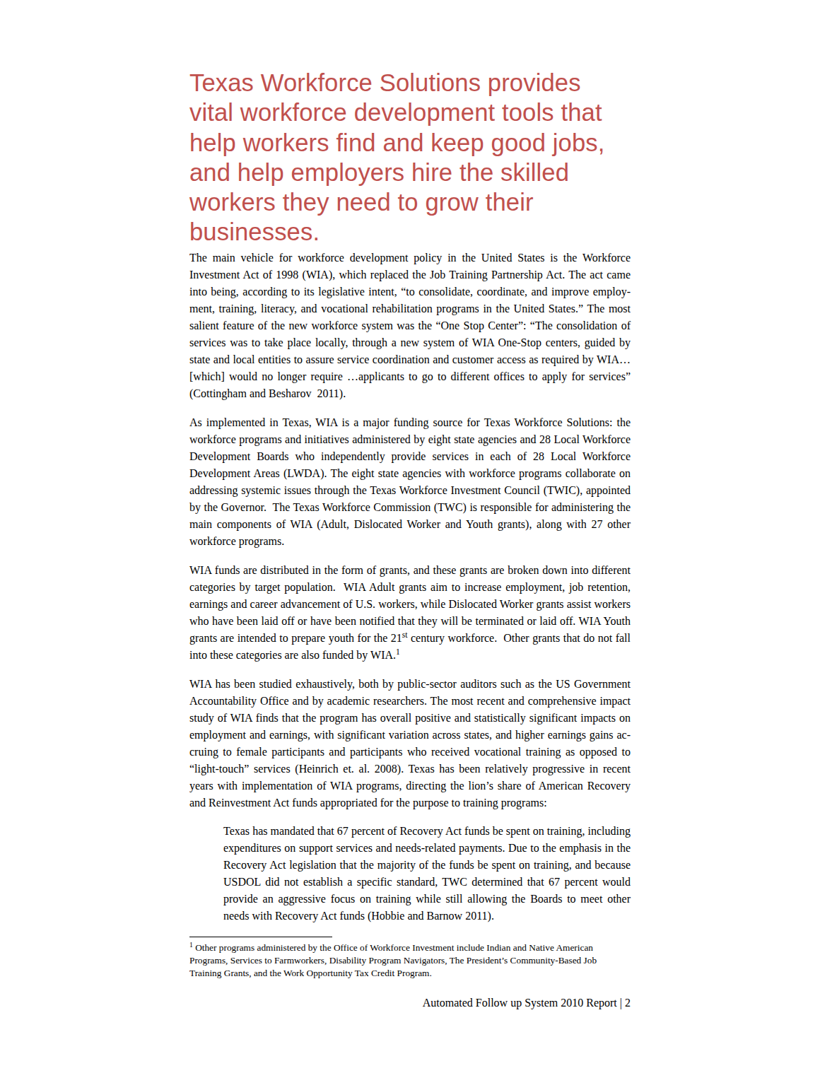Texas Workforce Solutions provides vital workforce development tools that help workers find and keep good jobs, and help employers hire the skilled workers they need to grow their businesses.
The main vehicle for workforce development policy in the United States is the Workforce Investment Act of 1998 (WIA), which replaced the Job Training Partnership Act. The act came into being, according to its legislative intent, “to consolidate, coordinate, and improve employment, training, literacy, and vocational rehabilitation programs in the United States.” The most salient feature of the new workforce system was the “One Stop Center”: “The consolidation of services was to take place locally, through a new system of WIA One-Stop centers, guided by state and local entities to assure service coordination and customer access as required by WIA…[which] would no longer require …applicants to go to different offices to apply for services” (Cottingham and Besharov 2011).
As implemented in Texas, WIA is a major funding source for Texas Workforce Solutions: the workforce programs and initiatives administered by eight state agencies and 28 Local Workforce Development Boards who independently provide services in each of 28 Local Workforce Development Areas (LWDA). The eight state agencies with workforce programs collaborate on addressing systemic issues through the Texas Workforce Investment Council (TWIC), appointed by the Governor. The Texas Workforce Commission (TWC) is responsible for administering the main components of WIA (Adult, Dislocated Worker and Youth grants), along with 27 other workforce programs.
WIA funds are distributed in the form of grants, and these grants are broken down into different categories by target population. WIA Adult grants aim to increase employment, job retention, earnings and career advancement of U.S. workers, while Dislocated Worker grants assist workers who have been laid off or have been notified that they will be terminated or laid off. WIA Youth grants are intended to prepare youth for the 21st century workforce. Other grants that do not fall into these categories are also funded by WIA.1
WIA has been studied exhaustively, both by public-sector auditors such as the US Government Accountability Office and by academic researchers. The most recent and comprehensive impact study of WIA finds that the program has overall positive and statistically significant impacts on employment and earnings, with significant variation across states, and higher earnings gains accruing to female participants and participants who received vocational training as opposed to “light-touch” services (Heinrich et. al. 2008). Texas has been relatively progressive in recent years with implementation of WIA programs, directing the lion’s share of American Recovery and Reinvestment Act funds appropriated for the purpose to training programs:
Texas has mandated that 67 percent of Recovery Act funds be spent on training, including expenditures on support services and needs-related payments. Due to the emphasis in the Recovery Act legislation that the majority of the funds be spent on training, and because USDOL did not establish a specific standard, TWC determined that 67 percent would provide an aggressive focus on training while still allowing the Boards to meet other needs with Recovery Act funds (Hobbie and Barnow 2011).
1 Other programs administered by the Office of Workforce Investment include Indian and Native American Programs, Services to Farmworkers, Disability Program Navigators, The President’s Community-Based Job Training Grants, and the Work Opportunity Tax Credit Program.
Automated Follow up System 2010 Report | 2